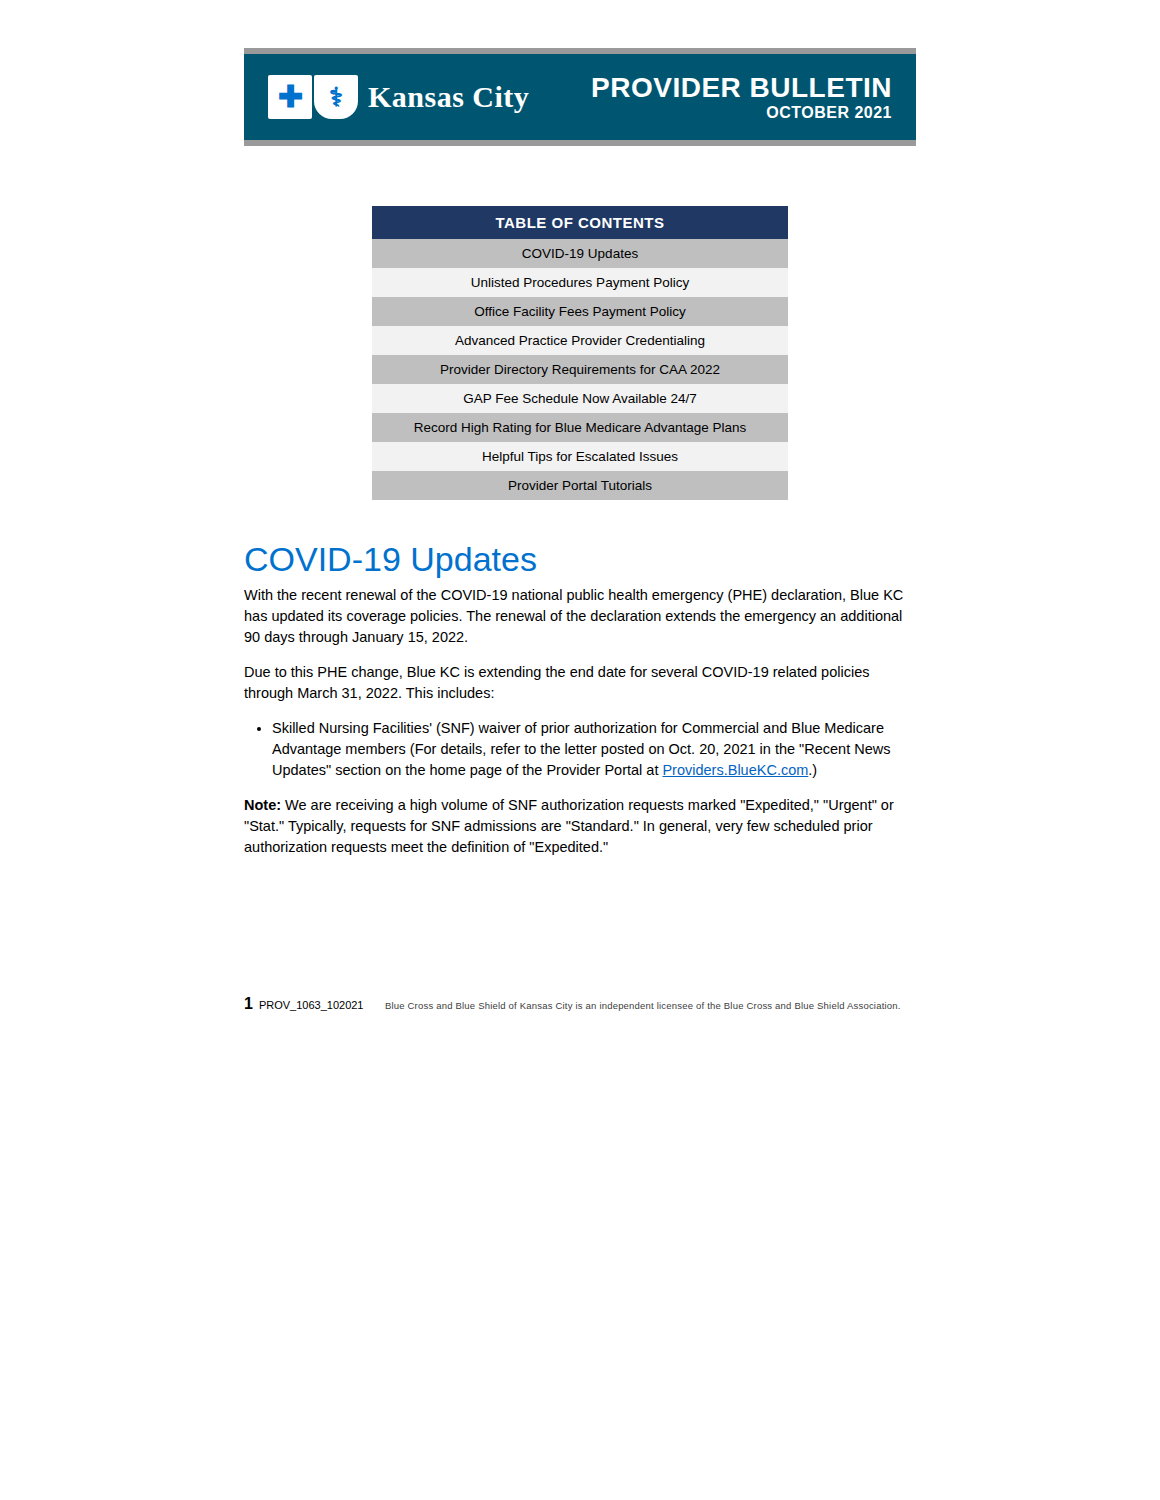✚
⚕
Kansas City
PROVIDER BULLETIN
OCTOBER 2021
TABLE OF CONTENTS
| COVID-19 Updates |
| Unlisted Procedures Payment Policy |
| Office Facility Fees Payment Policy |
| Advanced Practice Provider Credentialing |
| Provider Directory Requirements for CAA 2022 |
| GAP Fee Schedule Now Available 24/7 |
| Record High Rating for Blue Medicare Advantage Plans |
| Helpful Tips for Escalated Issues |
| Provider Portal Tutorials |
COVID-19 Updates
With the recent renewal of the COVID-19 national public health emergency (PHE) declaration, Blue KC has updated its coverage policies. The renewal of the declaration extends the emergency an additional 90 days through January 15, 2022.
Due to this PHE change, Blue KC is extending the end date for several COVID-19 related policies through March 31, 2022. This includes:
Skilled Nursing Facilities' (SNF) waiver of prior authorization for Commercial and Blue Medicare Advantage members (For details, refer to the letter posted on Oct. 20, 2021 in the "Recent News Updates" section on the home page of the Provider Portal at Providers.BlueKC.com.)
Note: We are receiving a high volume of SNF authorization requests marked "Expedited," "Urgent" or "Stat." Typically, requests for SNF admissions are "Standard." In general, very few scheduled prior authorization requests meet the definition of "Expedited."
1 PROV_1063_102021 Blue Cross and Blue Shield of Kansas City is an independent licensee of the Blue Cross and Blue Shield Association.